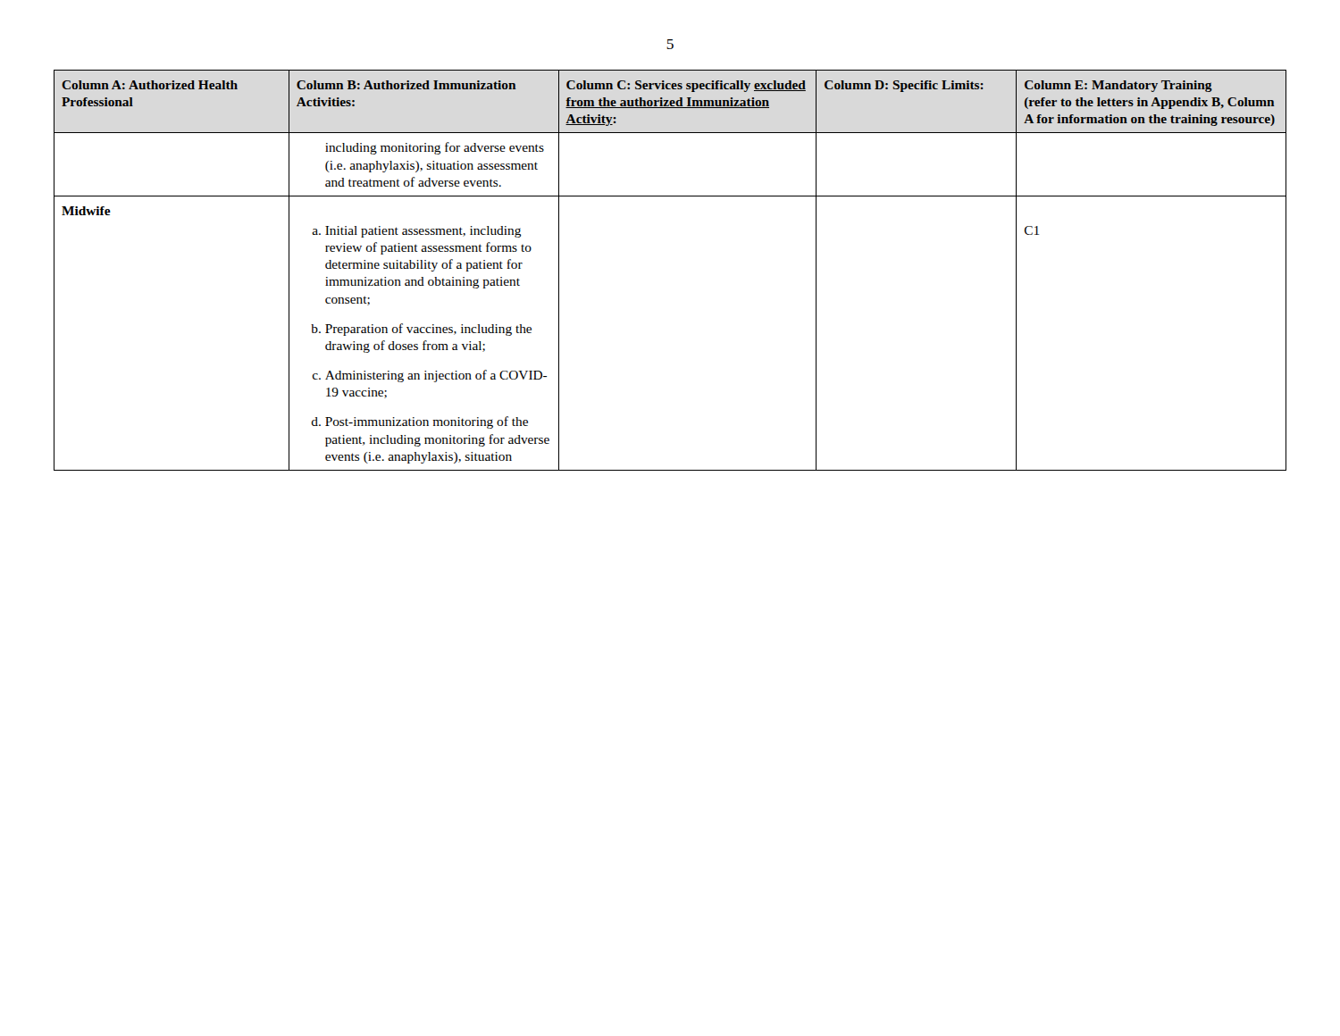5
| Column A: Authorized Health Professional | Column B: Authorized Immunization Activities: | Column C: Services specifically excluded from the authorized Immunization Activity : | Column D: Specific Limits: | Column E: Mandatory Training (refer to the letters in Appendix B, Column A for information on the training resource) |
| --- | --- | --- | --- | --- |
| | including monitoring for adverse events (i.e. anaphylaxis), situation assessment and treatment of adverse events. | | | |
| Midwife | Initial patient assessment, including review of patient assessment forms to determine suitability of a patient for immunization and obtaining patient consent; Preparation of vaccines, including the drawing of doses from a vial; Administering an injection of a COVID-19 vaccine; Post-immunization monitoring of the patient, including monitoring for adverse events (i.e. anaphylaxis), situation | | | C1 |